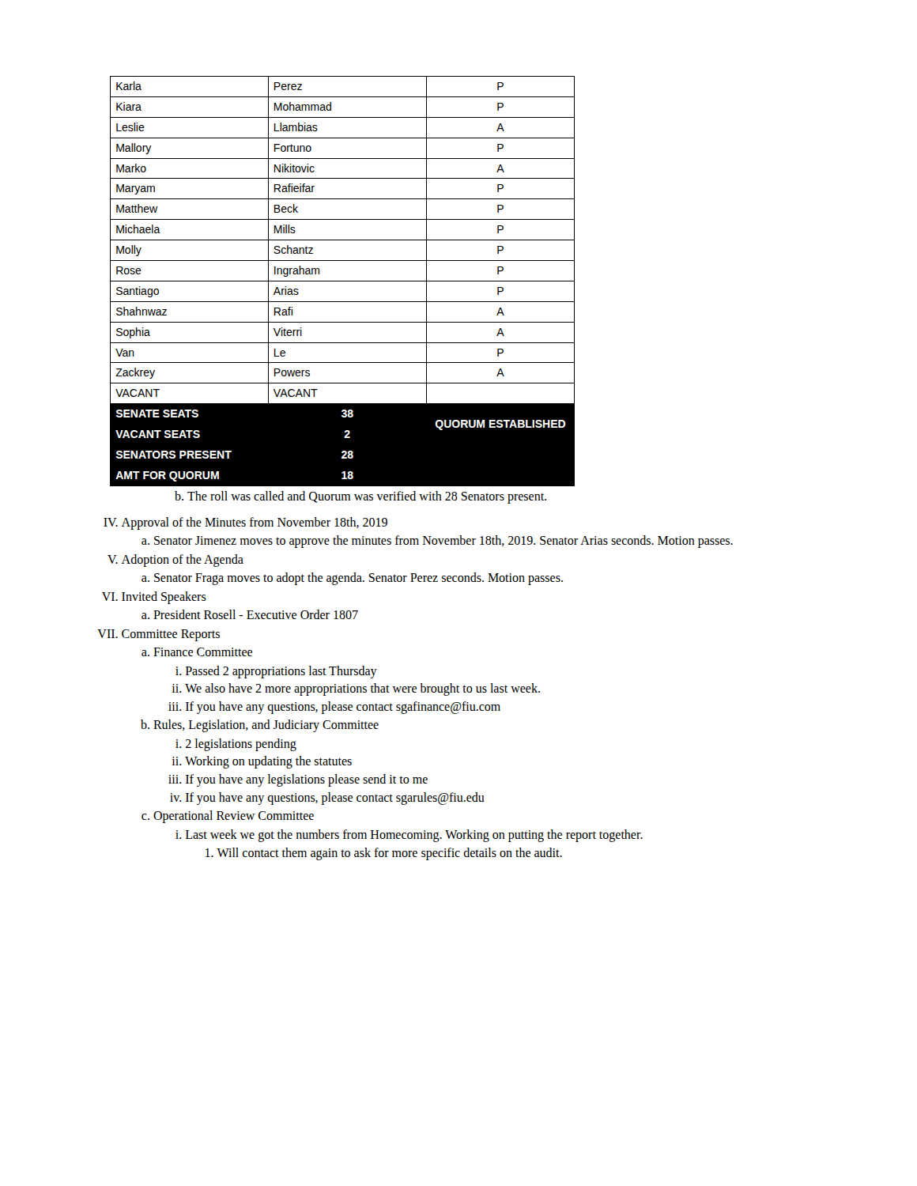| Karla | Perez | P |
| Kiara | Mohammad | P |
| Leslie | Llambias | A |
| Mallory | Fortuno | P |
| Marko | Nikitovic | A |
| Maryam | Rafieifar | P |
| Matthew | Beck | P |
| Michaela | Mills | P |
| Molly | Schantz | P |
| Rose | Ingraham | P |
| Santiago | Arias | P |
| Shahnwaz | Rafi | A |
| Sophia | Viterri | A |
| Van | Le | P |
| Zackrey | Powers | A |
| VACANT | VACANT | |
| SENATE SEATS | 38 | QUORUM ESTABLISHED |
| VACANT SEATS | 2 |
| SENATORS PRESENT | 28 | |
| AMT FOR QUORUM | 18 |
The roll was called and Quorum was verified with 28 Senators present.
Approval of the Minutes from November 18th, 2019
Senator Jimenez moves to approve the minutes from November 18th, 2019. Senator Arias seconds. Motion passes.
Adoption of the Agenda
Senator Fraga moves to adopt the agenda. Senator Perez seconds. Motion passes.
Invited Speakers
President Rosell - Executive Order 1807
Committee Reports
Finance Committee
Passed 2 appropriations last Thursday
We also have 2 more appropriations that were brought to us last week.
If you have any questions, please contact sgafinance@fiu.com
Rules, Legislation, and Judiciary Committee
2 legislations pending
Working on updating the statutes
If you have any legislations please send it to me
If you have any questions, please contact sgarules@fiu.edu
Operational Review Committee
Last week we got the numbers from Homecoming. Working on putting the report together.
Will contact them again to ask for more specific details on the audit.